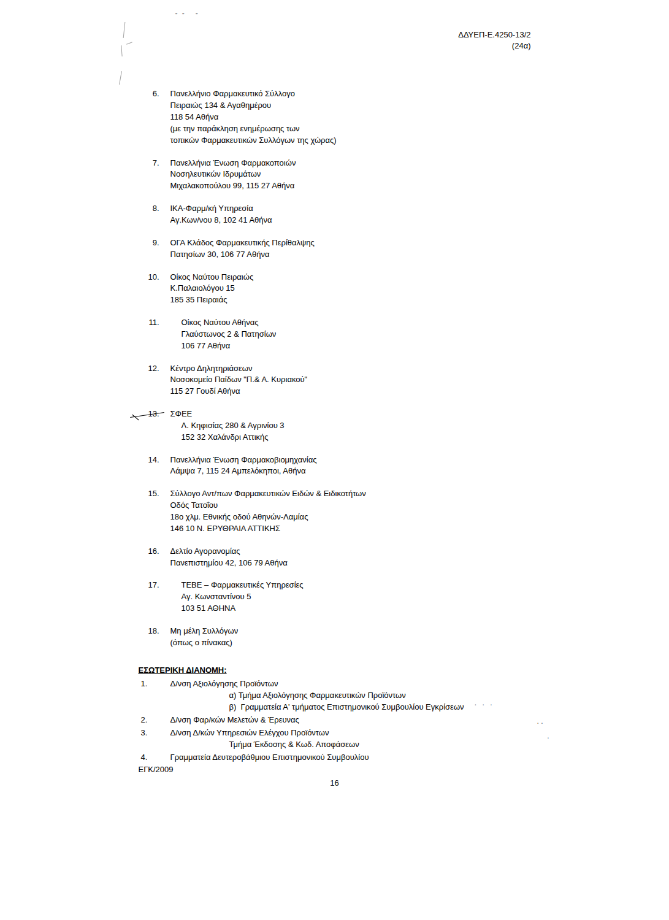- - -
ΔΔΥΕΠ-Ε.4250-13/2 (24α)
6. Πανελλήνιο Φαρμακευτικό Σύλλογο Πειραιώς 134 & Αγαθημέρου 118 54 Αθήνα (με την παράκληση ενημέρωσης των τοπικών Φαρμακευτικών Συλλόγων της χώρας)
7. Πανελλήνια Ένωση Φαρμακοποιών Νοσηλευτικών Ιδρυμάτων Μιχαλακοπούλου 99, 115 27 Αθήνα
8. ΙΚΑ-Φαρμ/κή Υπηρεσία Αγ.Κων/νου 8, 102 41 Αθήνα
9. ΟΓΑ Κλάδος Φαρμακευτικής Περίθαλψης Πατησίων 30, 106 77 Αθήνα
10. Οίκος Ναύτου Πειραιώς Κ.Παλαιολόγου 15 185 35 Πειραιάς
11. Οίκος Ναύτου Αθήνας Γλαύστωνος 2 & Πατησίων 106 77 Αθήνα
12. Κέντρο Δηλητηριάσεων Νοσοκομείο Παίδων "Π.& Α. Κυριακού" 115 27 Γουδί Αθήνα
13. ΣΦΕΕ Λ. Κηφισίας 280 & Αγρινίου 3 152 32 Χαλάνδρι Αττικής
14. Πανελλήνια Ένωση Φαρμακοβιομηχανίας Λάμψα 7, 115 24 Αμπελόκηποι, Αθήνα
15. Σύλλογο Αντ/πων Φαρμακευτικών Ειδών & Ειδικοτήτων Οδός Τατοΐου 18ο χλμ. Εθνικής οδού Αθηνών-Λαμίας 146 10 Ν. ΕΡΥΘΡΑΙΑ ΑΤΤΙΚΗΣ
16. Δελτίο Αγορανομίας Πανεπιστημίου 42, 106 79 Αθήνα
17. ΤΕΒΕ – Φαρμακευτικές Υπηρεσίες Αγ. Κωνσταντίνου 5 103 51 ΑΘΗΝΑ
18. Μη μέλη Συλλόγων (όπως ο πίνακας)
ΕΣΩΤΕΡΙΚΗ ΔΙΑΝΟΜΗ:
1. Δ/νση Αξιολόγησης Προϊόντων α) Τμήμα Αξιολόγησης Φαρμακευτικών Προϊόντων β) Γραμματεία Α' τμήματος Επιστημονικού Συμβουλίου Εγκρίσεων
2. Δ/νση Φαρ/κών Μελετών & Έρευνας
3. Δ/νση Δ/κών Υπηρεσιών Ελέγχου Προϊόντων Τμήμα Έκδοσης & Κωδ. Αποφάσεων
4. Γραμματεία Δευτεροβάθμιου Επιστημονικού Συμβουλίου
ΕΓΚ/2009
. . .
. .
.
16